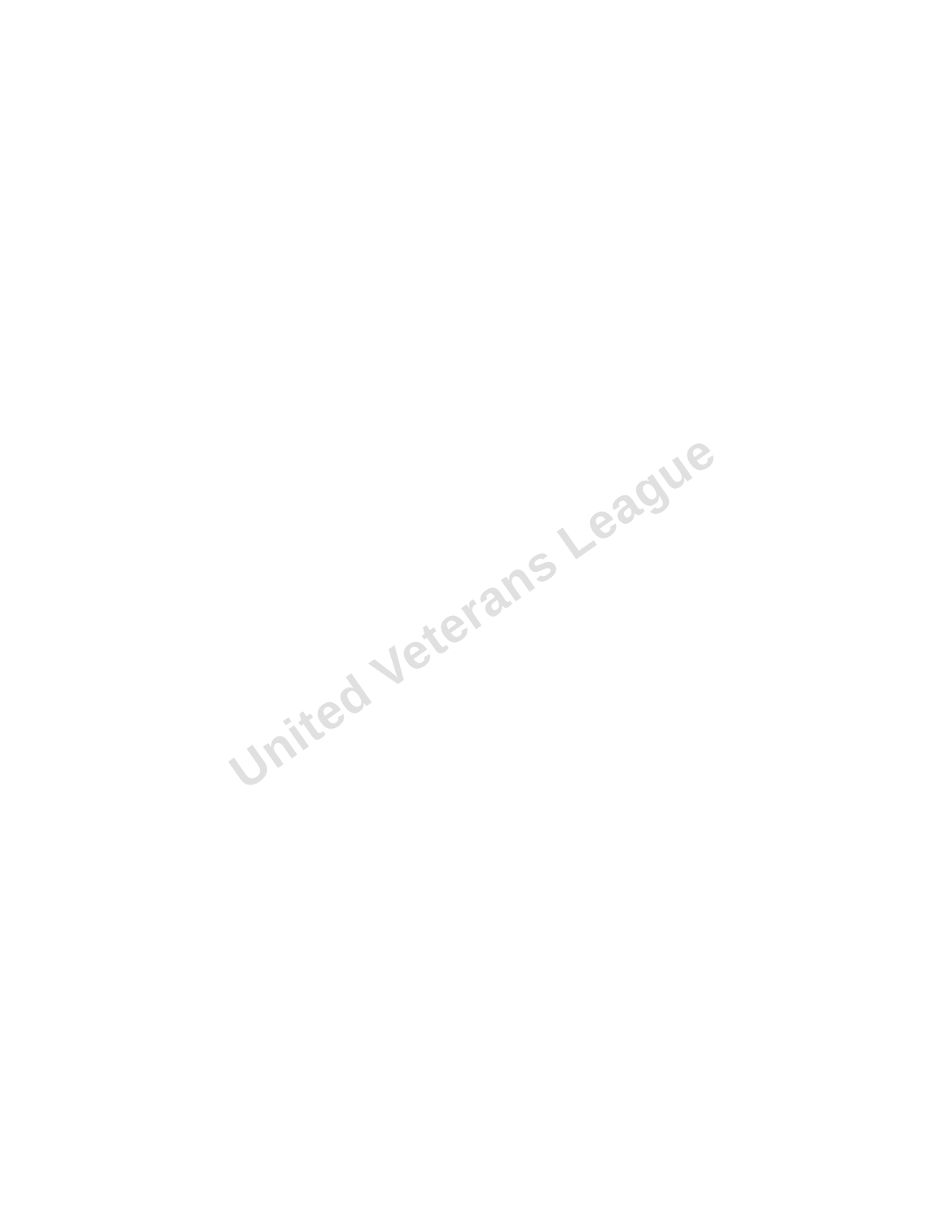United Veterans League